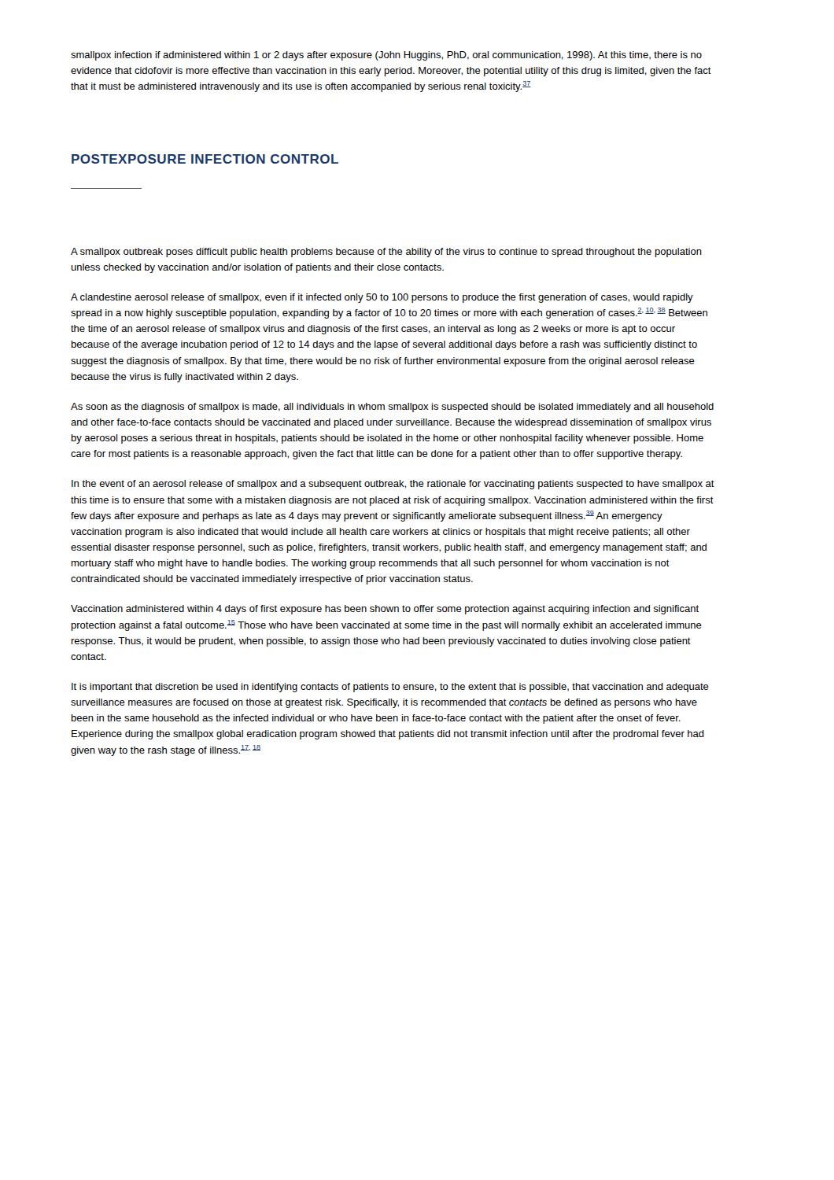smallpox infection if administered within 1 or 2 days after exposure (John Huggins, PhD, oral communication, 1998). At this time, there is no evidence that cidofovir is more effective than vaccination in this early period. Moreover, the potential utility of this drug is limited, given the fact that it must be administered intravenously and its use is often accompanied by serious renal toxicity.37
Postexposure Infection Control
A smallpox outbreak poses difficult public health problems because of the ability of the virus to continue to spread throughout the population unless checked by vaccination and/or isolation of patients and their close contacts.
A clandestine aerosol release of smallpox, even if it infected only 50 to 100 persons to produce the first generation of cases, would rapidly spread in a now highly susceptible population, expanding by a factor of 10 to 20 times or more with each generation of cases.2, 10, 38 Between the time of an aerosol release of smallpox virus and diagnosis of the first cases, an interval as long as 2 weeks or more is apt to occur because of the average incubation period of 12 to 14 days and the lapse of several additional days before a rash was sufficiently distinct to suggest the diagnosis of smallpox. By that time, there would be no risk of further environmental exposure from the original aerosol release because the virus is fully inactivated within 2 days.
As soon as the diagnosis of smallpox is made, all individuals in whom smallpox is suspected should be isolated immediately and all household and other face-to-face contacts should be vaccinated and placed under surveillance. Because the widespread dissemination of smallpox virus by aerosol poses a serious threat in hospitals, patients should be isolated in the home or other nonhospital facility whenever possible. Home care for most patients is a reasonable approach, given the fact that little can be done for a patient other than to offer supportive therapy.
In the event of an aerosol release of smallpox and a subsequent outbreak, the rationale for vaccinating patients suspected to have smallpox at this time is to ensure that some with a mistaken diagnosis are not placed at risk of acquiring smallpox. Vaccination administered within the first few days after exposure and perhaps as late as 4 days may prevent or significantly ameliorate subsequent illness.39 An emergency vaccination program is also indicated that would include all health care workers at clinics or hospitals that might receive patients; all other essential disaster response personnel, such as police, firefighters, transit workers, public health staff, and emergency management staff; and mortuary staff who might have to handle bodies. The working group recommends that all such personnel for whom vaccination is not contraindicated should be vaccinated immediately irrespective of prior vaccination status.
Vaccination administered within 4 days of first exposure has been shown to offer some protection against acquiring infection and significant protection against a fatal outcome.15 Those who have been vaccinated at some time in the past will normally exhibit an accelerated immune response. Thus, it would be prudent, when possible, to assign those who had been previously vaccinated to duties involving close patient contact.
It is important that discretion be used in identifying contacts of patients to ensure, to the extent that is possible, that vaccination and adequate surveillance measures are focused on those at greatest risk. Specifically, it is recommended that contacts be defined as persons who have been in the same household as the infected individual or who have been in face-to-face contact with the patient after the onset of fever. Experience during the smallpox global eradication program showed that patients did not transmit infection until after the prodromal fever had given way to the rash stage of illness.17, 18